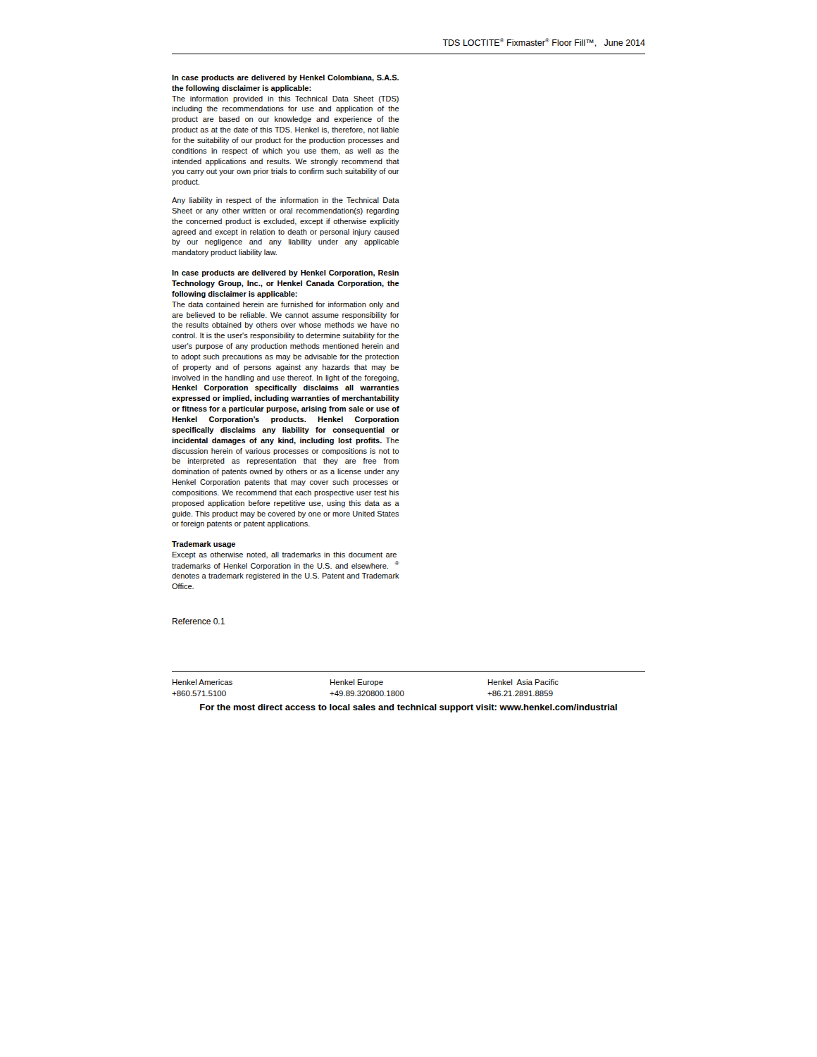TDS LOCTITE® Fixmaster® Floor Fill™, June 2014
In case products are delivered by Henkel Colombiana, S.A.S. the following disclaimer is applicable:
The information provided in this Technical Data Sheet (TDS) including the recommendations for use and application of the product are based on our knowledge and experience of the product as at the date of this TDS. Henkel is, therefore, not liable for the suitability of our product for the production processes and conditions in respect of which you use them, as well as the intended applications and results. We strongly recommend that you carry out your own prior trials to confirm such suitability of our product.
Any liability in respect of the information in the Technical Data Sheet or any other written or oral recommendation(s) regarding the concerned product is excluded, except if otherwise explicitly agreed and except in relation to death or personal injury caused by our negligence and any liability under any applicable mandatory product liability law.
In case products are delivered by Henkel Corporation, Resin Technology Group, Inc., or Henkel Canada Corporation, the following disclaimer is applicable:
The data contained herein are furnished for information only and are believed to be reliable. We cannot assume responsibility for the results obtained by others over whose methods we have no control. It is the user's responsibility to determine suitability for the user's purpose of any production methods mentioned herein and to adopt such precautions as may be advisable for the protection of property and of persons against any hazards that may be involved in the handling and use thereof. In light of the foregoing, Henkel Corporation specifically disclaims all warranties expressed or implied, including warranties of merchantability or fitness for a particular purpose, arising from sale or use of Henkel Corporation’s products. Henkel Corporation specifically disclaims any liability for consequential or incidental damages of any kind, including lost profits. The discussion herein of various processes or compositions is not to be interpreted as representation that they are free from domination of patents owned by others or as a license under any Henkel Corporation patents that may cover such processes or compositions. We recommend that each prospective user test his proposed application before repetitive use, using this data as a guide. This product may be covered by one or more United States or foreign patents or patent applications.
Trademark usage
Except as otherwise noted, all trademarks in this document are trademarks of Henkel Corporation in the U.S. and elsewhere. ® denotes a trademark registered in the U.S. Patent and Trademark Office.
Reference 0.1
Henkel Americas
+860.571.5100
Henkel Europe
+49.89.320800.1800
Henkel Asia Pacific
+86.21.2891.8859
For the most direct access to local sales and technical support visit: www.henkel.com/industrial